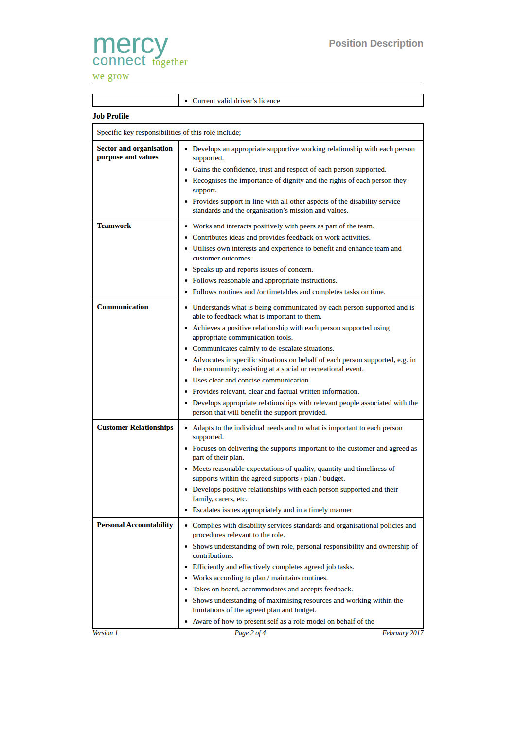mercy
connect together
we grow
Position Description
| | Current valid driver’s licence |
Job Profile
| Specific key responsibilities of this role include; |
| Sector and organisation purpose and values | Develops an appropriate supportive working relationship with each person supported. Gains the confidence, trust and respect of each person supported. Recognises the importance of dignity and the rights of each person they support. Provides support in line with all other aspects of the disability service standards and the organisation’s mission and values. |
| Teamwork | Works and interacts positively with peers as part of the team. Contributes ideas and provides feedback on work activities. Utilises own interests and experience to benefit and enhance team and customer outcomes. Speaks up and reports issues of concern. Follows reasonable and appropriate instructions. Follows routines and /or timetables and completes tasks on time. |
| Communication | Understands what is being communicated by each person supported and is able to feedback what is important to them. Achieves a positive relationship with each person supported using appropriate communication tools. Communicates calmly to de-escalate situations. Advocates in specific situations on behalf of each person supported, e.g. in the community; assisting at a social or recreational event. Uses clear and concise communication. Provides relevant, clear and factual written information. Develops appropriate relationships with relevant people associated with the person that will benefit the support provided. |
| Customer Relationships | Adapts to the individual needs and to what is important to each person supported. Focuses on delivering the supports important to the customer and agreed as part of their plan. Meets reasonable expectations of quality, quantity and timeliness of supports within the agreed supports / plan / budget. Develops positive relationships with each person supported and their family, carers, etc. Escalates issues appropriately and in a timely manner |
| Personal Accountability | Complies with disability services standards and organisational policies and procedures relevant to the role. Shows understanding of own role, personal responsibility and ownership of contributions. Efficiently and effectively completes agreed job tasks. Works according to plan / maintains routines. Takes on board, accommodates and accepts feedback. Shows understanding of maximising resources and working within the limitations of the agreed plan and budget. Aware of how to present self as a role model on behalf of the |
Version 1
Page 2 of 4
February 2017